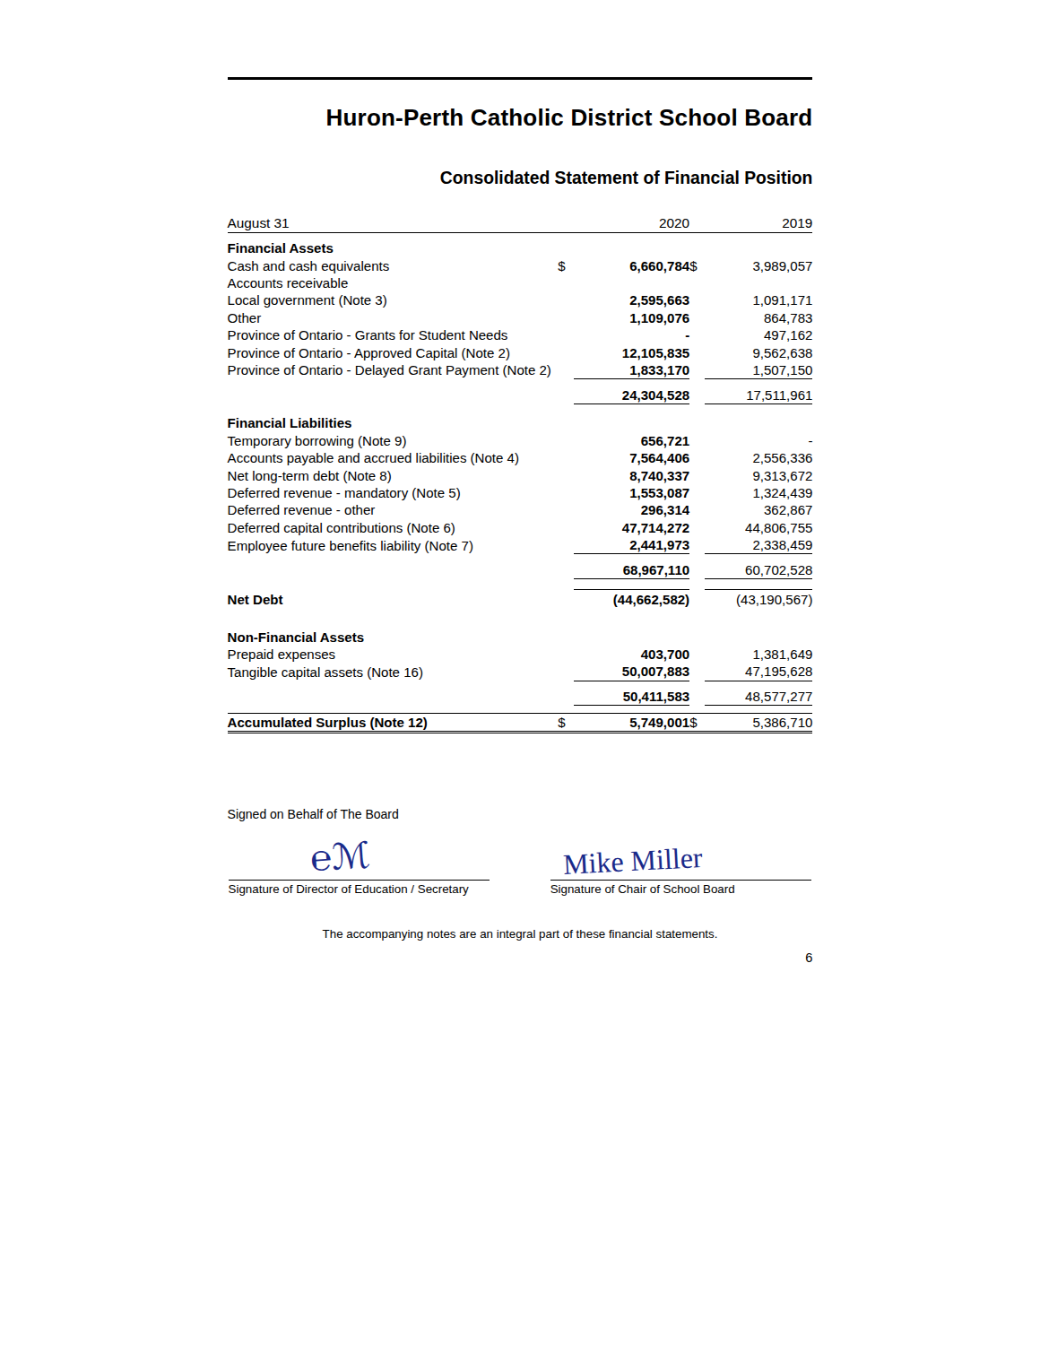Huron-Perth Catholic District School Board
Consolidated Statement of Financial Position
| August 31 | | 2020 | | 2019 |
| --- | --- | --- | --- | --- |
| Financial Assets | | | | |
| Cash and cash equivalents | $ | 6,660,784 | $ | 3,989,057 |
| Accounts receivable | | | | |
| Local government (Note 3) | | 2,595,663 | | 1,091,171 |
| Other | | 1,109,076 | | 864,783 |
| Province of Ontario - Grants for Student Needs | | - | | 497,162 |
| Province of Ontario - Approved Capital (Note 2) | | 12,105,835 | | 9,562,638 |
| Province of Ontario - Delayed Grant Payment (Note 2) | | 1,833,170 | | 1,507,150 |
| | | 24,304,528 | | 17,511,961 |
| Financial Liabilities | | | | |
| Temporary borrowing (Note 9) | | 656,721 | | - |
| Accounts payable and accrued liabilities (Note 4) | | 7,564,406 | | 2,556,336 |
| Net long-term debt (Note 8) | | 8,740,337 | | 9,313,672 |
| Deferred revenue - mandatory (Note 5) | | 1,553,087 | | 1,324,439 |
| Deferred revenue - other | | 296,314 | | 362,867 |
| Deferred capital contributions (Note 6) | | 47,714,272 | | 44,806,755 |
| Employee future benefits liability (Note 7) | | 2,441,973 | | 2,338,459 |
| | | 68,967,110 | | 60,702,528 |
| Net Debt | | (44,662,582) | | (43,190,567) |
| Non-Financial Assets | | | | |
| Prepaid expenses | | 403,700 | | 1,381,649 |
| Tangible capital assets (Note 16) | | 50,007,883 | | 47,195,628 |
| | | 50,411,583 | | 48,577,277 |
| Accumulated Surplus (Note 12) | $ | 5,749,001 | $ | 5,386,710 |
Signed on Behalf of The Board
| ℮ℳ Signature of Director of Education / Secretary | | Mike Miller Signature of Chair of School Board |
The accompanying notes are an integral part of these financial statements.
6